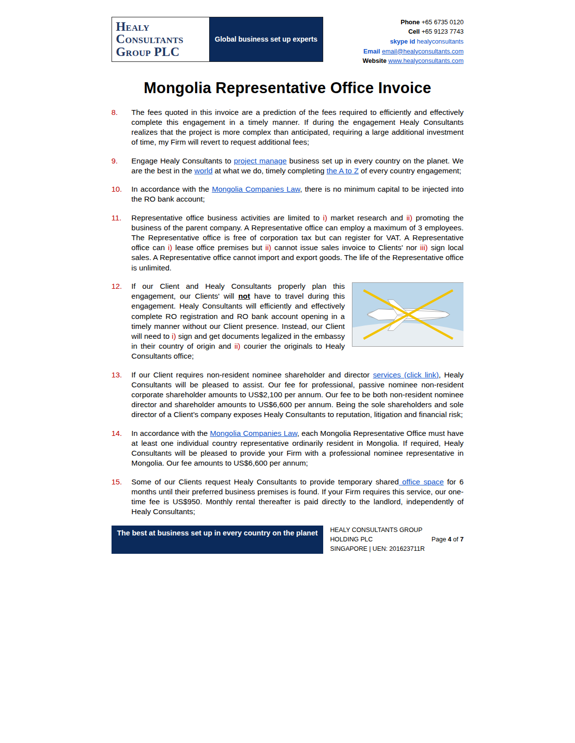HEALY
CONSULTANTS
GROUP PLC
Global business set up experts
Phone +65 6735 0120
Cell +65 9123 7743
skype id healyconsultants
Email email@healyconsultants.com
Website www.healyconsultants.com
Mongolia Representative Office Invoice
8. The fees quoted in this invoice are a prediction of the fees required to efficiently and effectively complete this engagement in a timely manner. If during the engagement Healy Consultants realizes that the project is more complex than anticipated, requiring a large additional investment of time, my Firm will revert to request additional fees;
9. Engage Healy Consultants to project manage business set up in every country on the planet. We are the best in the world at what we do, timely completing the A to Z of every country engagement;
10. In accordance with the Mongolia Companies Law, there is no minimum capital to be injected into the RO bank account;
11. Representative office business activities are limited to i) market research and ii) promoting the business of the parent company. A Representative office can employ a maximum of 3 employees. The Representative office is free of corporation tax but can register for VAT. A Representative office can i) lease office premises but ii) cannot issue sales invoice to Clients' nor iii) sign local sales. A Representative office cannot import and export goods. The life of the Representative office is unlimited.
12.
If our Client and Healy Consultants properly plan this engagement, our Clients' will not have to travel during this engagement. Healy Consultants will efficiently and effectively complete RO registration and RO bank account opening in a timely manner without our Client presence. Instead, our Client will need to i) sign and get documents legalized in the embassy in their country of origin and ii) courier the originals to Healy Consultants office;
13. If our Client requires non-resident nominee shareholder and director services (click link), Healy Consultants will be pleased to assist. Our fee for professional, passive nominee non-resident corporate shareholder amounts to US$2,100 per annum. Our fee to be both non-resident nominee director and shareholder amounts to US$6,600 per annum. Being the sole shareholders and sole director of a Client’s company exposes Healy Consultants to reputation, litigation and financial risk;
14. In accordance with the Mongolia Companies Law, each Mongolia Representative Office must have at least one individual country representative ordinarily resident in Mongolia. If required, Healy Consultants will be pleased to provide your Firm with a professional nominee representative in Mongolia. Our fee amounts to US$6,600 per annum;
15. Some of our Clients request Healy Consultants to provide temporary shared office space for 6 months until their preferred business premises is found. If your Firm requires this service, our one-time fee is US$950. Monthly rental thereafter is paid directly to the landlord, independently of Healy Consultants;
The best at business set up in every country on the planet
HEALY CONSULTANTS GROUP HOLDING PLC
SINGAPORE | UEN: 201623711R
Page 4 of 7